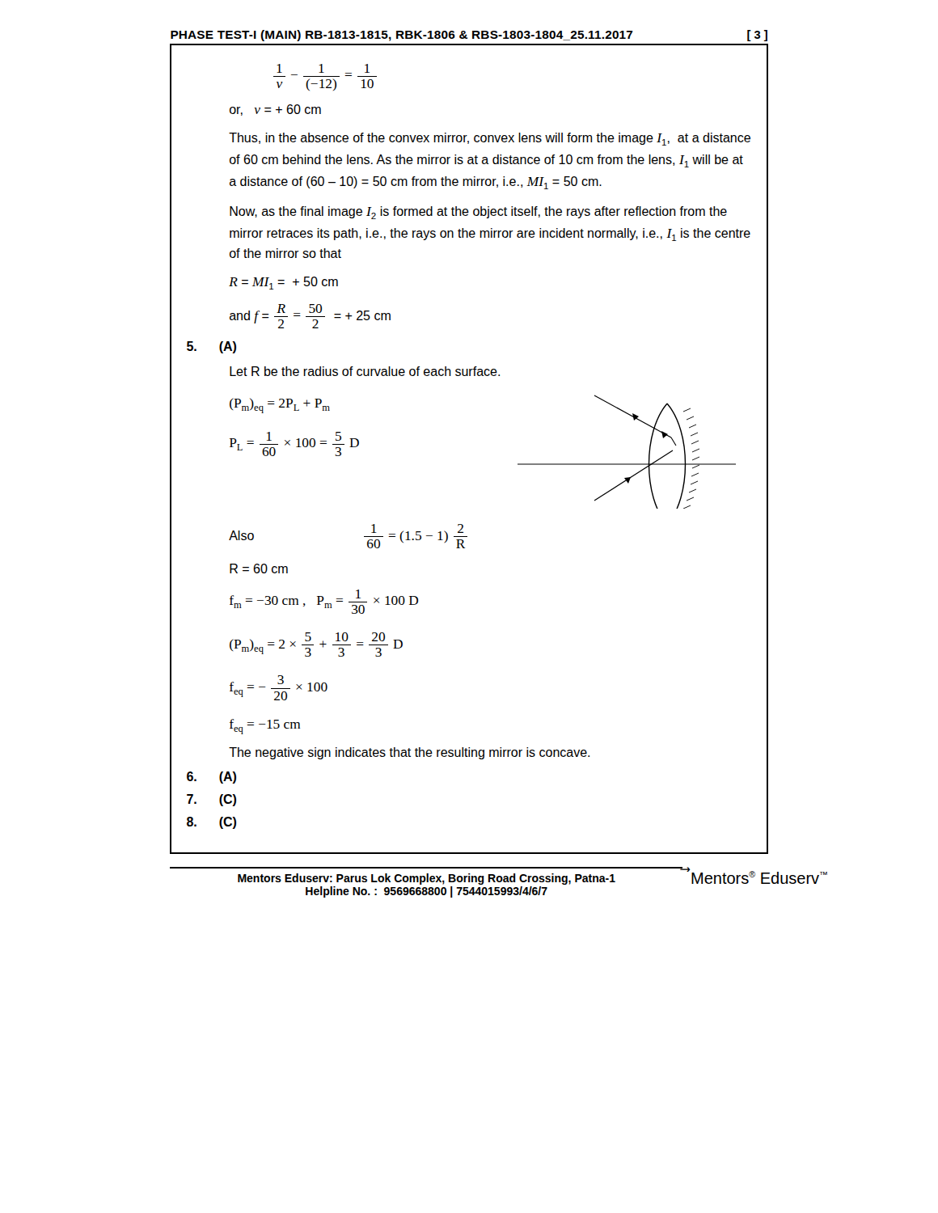PHASE TEST-I (MAIN) RB-1813-1815, RBK-1806 & RBS-1803-1804_25.11.2017 [ 3 ]
1 v − 1(−12) = 110
or, v = + 60 cm
Thus, in the absence of the convex mirror, convex lens will form the image I1, at a distance of 60 cm behind the lens. As the mirror is at a distance of 10 cm from the lens, I1 will be at a distance of (60 – 10) = 50 cm from the mirror, i.e., MI1 = 50 cm.
Now, as the final image I2 is formed at the object itself, the rays after reflection from the mirror retraces its path, i.e., the rays on the mirror are incident normally, i.e., I1 is the centre of the mirror so that
R = MI1 = + 50 cm
and f = R 2 = 502 = + 25 cm
5.(A)
Let R be the radius of curvalue of each surface.
(Pm)eq = 2PL + Pm
PL = 160 × 100 = 53 D
Also 160 = (1.5 − 1) 2 R
R = 60 cm
fm = −30 cm , Pm = 130 × 100 D
(Pm)eq = 2 × 53 + 103 = 203 D
feq = − 320 × 100
feq = −15 cm
The negative sign indicates that the resulting mirror is concave.
6.(A)
7.(C)
8.(C)
Mentors Eduserv: Parus Lok Complex, Boring Road Crossing, Patna-1 Helpline No. : 9569668800 | 7544015993/4/6/7
⃗Mentors® Eduserv™